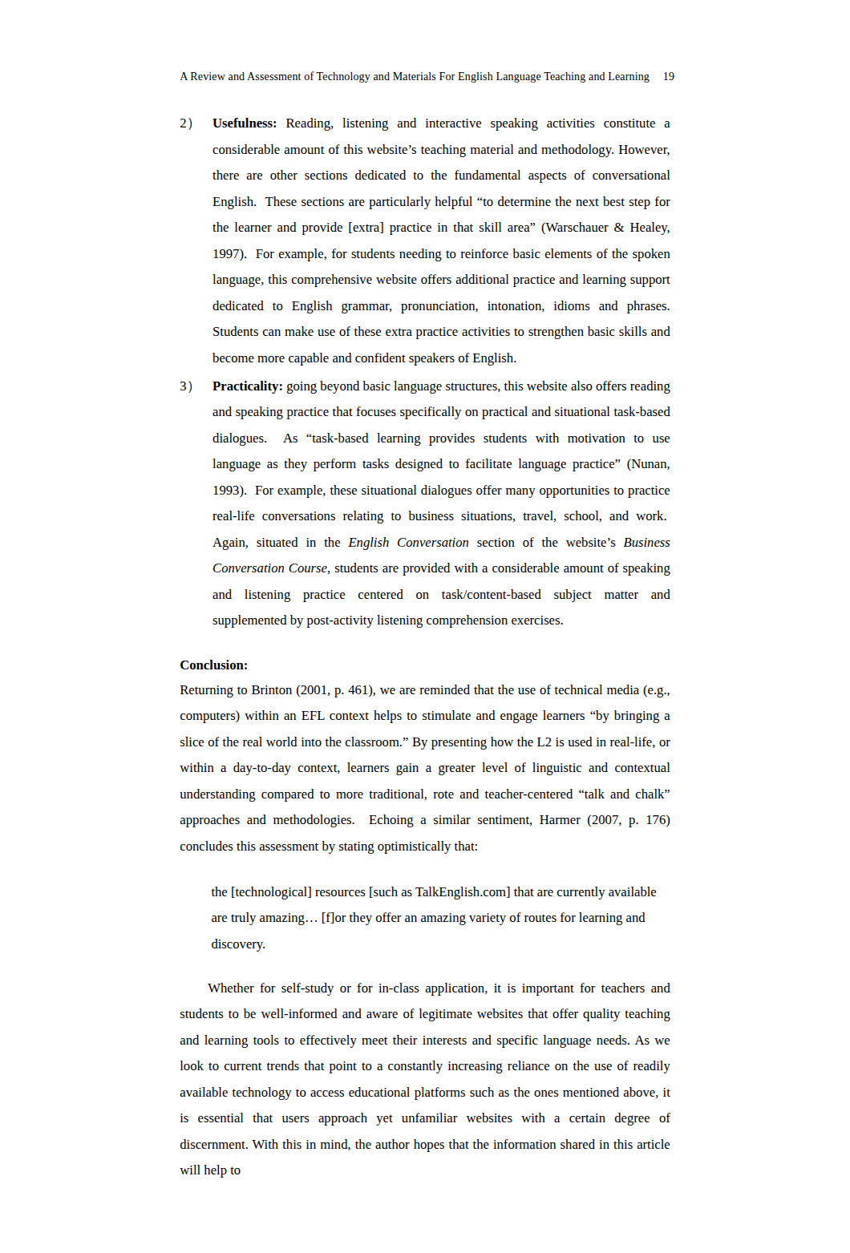A Review and Assessment of Technology and Materials For English Language Teaching and Learning 19
2） Usefulness: Reading, listening and interactive speaking activities constitute a considerable amount of this website’s teaching material and methodology. However, there are other sections dedicated to the fundamental aspects of conversational English. These sections are particularly helpful “to determine the next best step for the learner and provide [extra] practice in that skill area” (Warschauer & Healey, 1997). For example, for students needing to reinforce basic elements of the spoken language, this comprehensive website offers additional practice and learning support dedicated to English grammar, pronunciation, intonation, idioms and phrases. Students can make use of these extra practice activities to strengthen basic skills and become more capable and confident speakers of English.
3） Practicality: going beyond basic language structures, this website also offers reading and speaking practice that focuses specifically on practical and situational task-based dialogues. As “task-based learning provides students with motivation to use language as they perform tasks designed to facilitate language practice” (Nunan, 1993). For example, these situational dialogues offer many opportunities to practice real-life conversations relating to business situations, travel, school, and work. Again, situated in the English Conversation section of the website’s Business Conversation Course, students are provided with a considerable amount of speaking and listening practice centered on task/content-based subject matter and supplemented by post-activity listening comprehension exercises.
Conclusion:
Returning to Brinton (2001, p. 461), we are reminded that the use of technical media (e.g., computers) within an EFL context helps to stimulate and engage learners “by bringing a slice of the real world into the classroom.” By presenting how the L2 is used in real-life, or within a day-to-day context, learners gain a greater level of linguistic and contextual understanding compared to more traditional, rote and teacher-centered “talk and chalk” approaches and methodologies. Echoing a similar sentiment, Harmer (2007, p. 176) concludes this assessment by stating optimistically that:
the [technological] resources [such as TalkEnglish.com] that are currently available are truly amazing… [f]or they offer an amazing variety of routes for learning and discovery.
Whether for self-study or for in-class application, it is important for teachers and students to be well-informed and aware of legitimate websites that offer quality teaching and learning tools to effectively meet their interests and specific language needs. As we look to current trends that point to a constantly increasing reliance on the use of readily available technology to access educational platforms such as the ones mentioned above, it is essential that users approach yet unfamiliar websites with a certain degree of discernment. With this in mind, the author hopes that the information shared in this article will help to